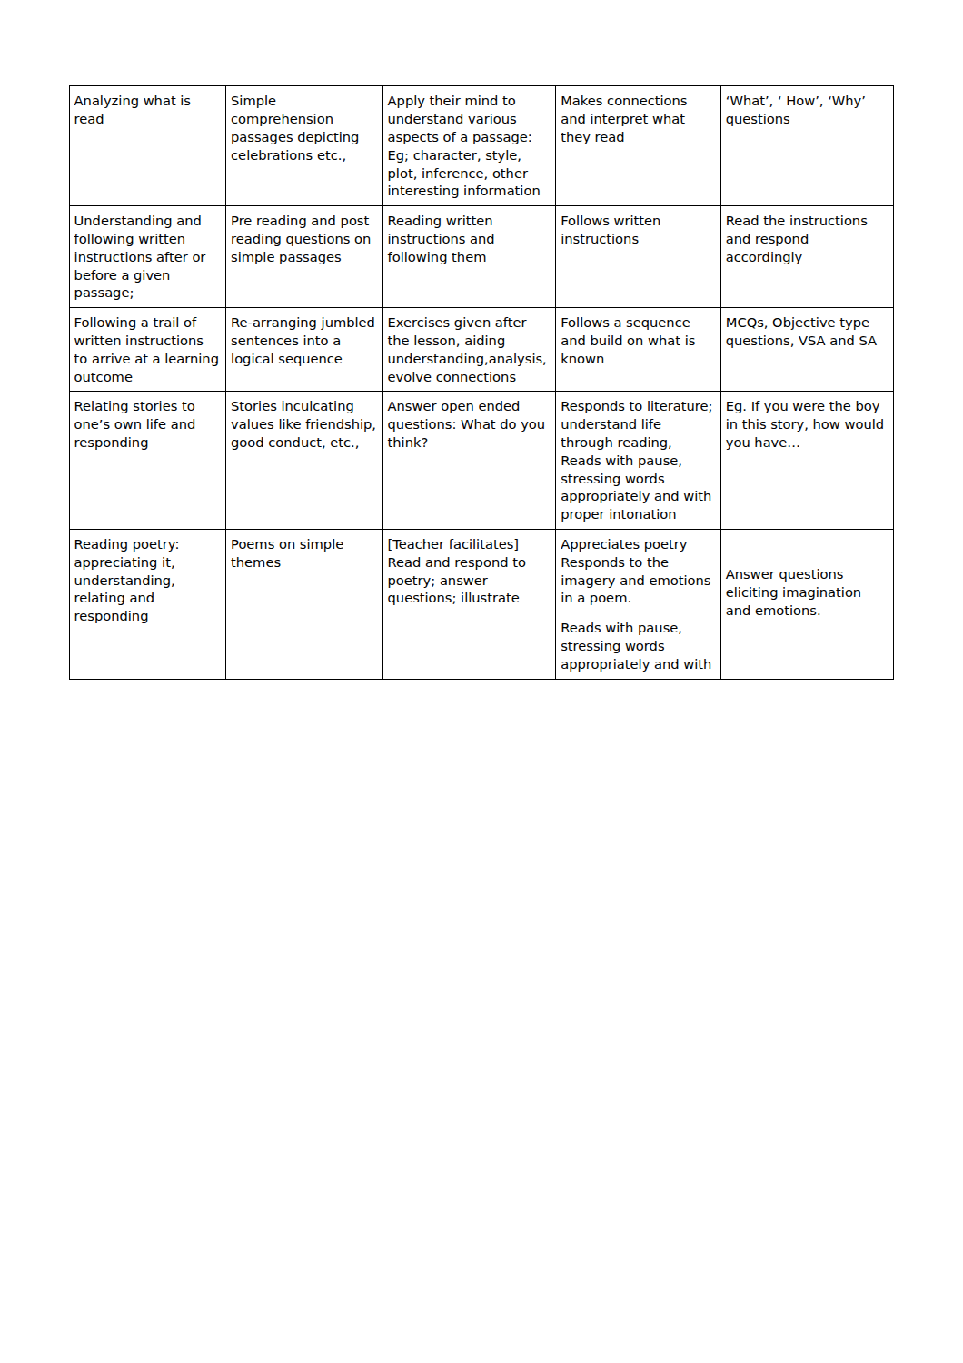| Analyzing what is read | Simple comprehension passages depicting celebrations etc., | Apply their mind to understand various aspects of a passage: Eg; character, style, plot, inference, other interesting information | Makes connections and interpret what they read | ‘What’, ‘ How’, ‘Why’ questions |
| Understanding and following written instructions after or before a given passage; | Pre reading and post reading questions on simple passages | Reading written instructions and following them | Follows written instructions | Read the instructions and respond accordingly |
| Following a trail of written instructions to arrive at a learning outcome | Re-arranging jumbled sentences into a logical sequence | Exercises given after the lesson, aiding understanding,analysis, evolve connections | Follows a sequence and build on what is known | MCQs, Objective type questions, VSA and SA |
| Relating stories to one’s own life and responding | Stories inculcating values like friendship, good conduct, etc., | Answer open ended questions: What do you think? | Responds to literature; understand life through reading, Reads with pause, stressing words appropriately and with proper intonation | Eg. If you were the boy in this story, how would you have… |
| Reading poetry: appreciating it, understanding, relating and responding | Poems on simple themes | [Teacher facilitates] Read and respond to poetry; answer questions; illustrate | Appreciates poetry Responds to the imagery and emotions in a poem. Reads with pause, stressing words appropriately and with | Answer questions eliciting imagination and emotions. |